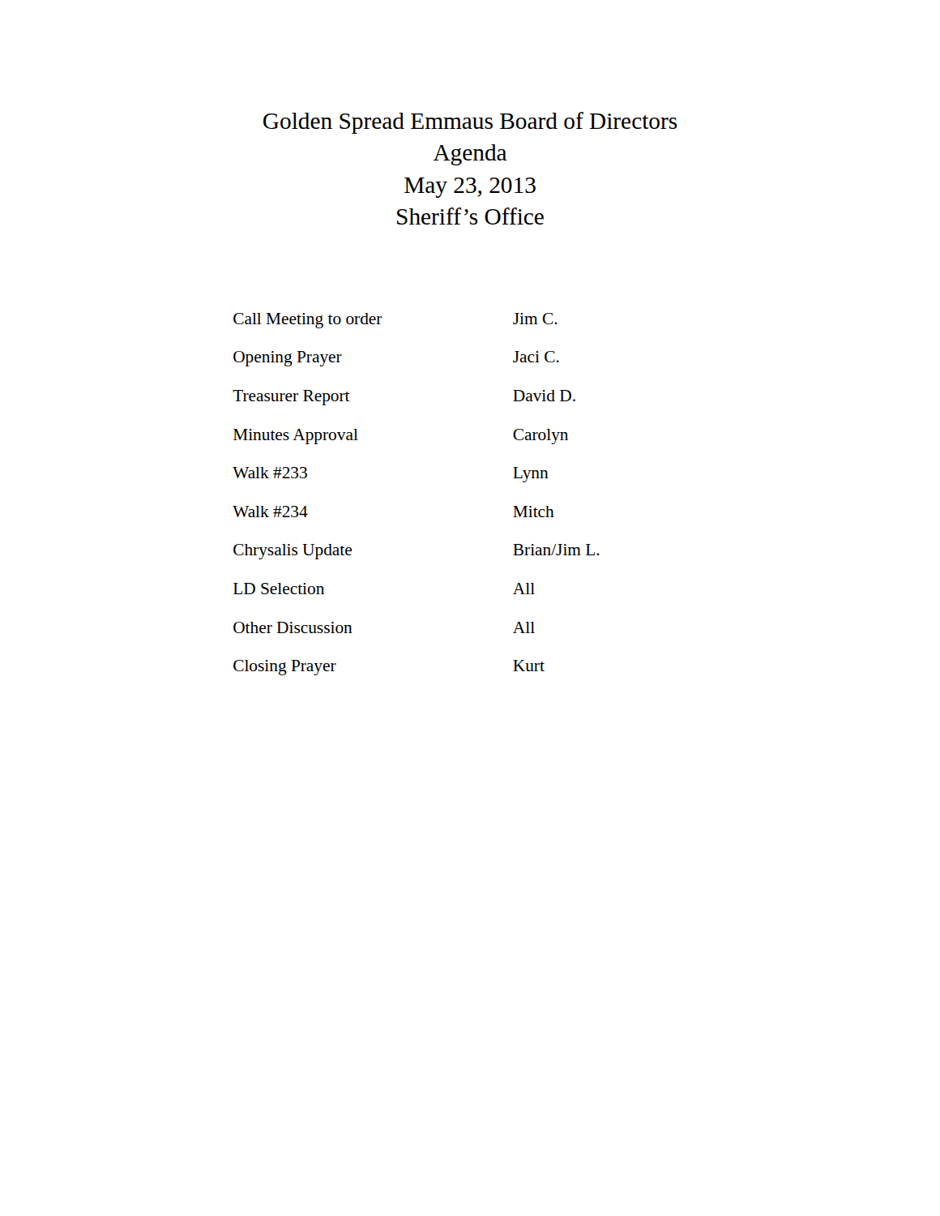Golden Spread Emmaus Board of Directors
Agenda
May 23, 2013
Sheriff’s Office
| Call Meeting to order | Jim C. |
| Opening Prayer | Jaci C. |
| Treasurer Report | David D. |
| Minutes Approval | Carolyn |
| Walk #233 | Lynn |
| Walk #234 | Mitch |
| Chrysalis Update | Brian/Jim L. |
| LD Selection | All |
| Other Discussion | All |
| Closing Prayer | Kurt |